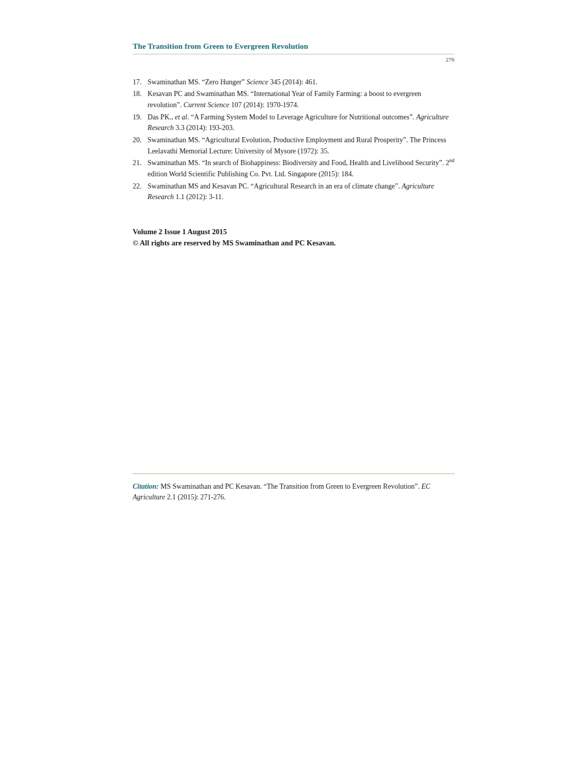The Transition from Green to Evergreen Revolution
276
17. Swaminathan MS. “Zero Hunger” Science 345 (2014): 461.
18. Kesavan PC and Swaminathan MS. “International Year of Family Farming: a boost to evergreen revolution”. Current Science 107 (2014): 1970-1974.
19. Das PK., et al. “A Farming System Model to Leverage Agriculture for Nutritional outcomes”. Agriculture Research 3.3 (2014): 193-203.
20. Swaminathan MS. “Agricultural Evolution, Productive Employment and Rural Prosperity”. The Princess Leelavathi Memorial Lecture: University of Mysore (1972): 35.
21. Swaminathan MS. “In search of Biohappiness: Biodiversity and Food, Health and Livelihood Security”. 2nd edition World Scientific Publishing Co. Pvt. Ltd. Singapore (2015): 184.
22. Swaminathan MS and Kesavan PC. “Agricultural Research in an era of climate change”. Agriculture Research 1.1 (2012): 3-11.
Volume 2 Issue 1 August 2015
© All rights are reserved by MS Swaminathan and PC Kesavan.
Citation: MS Swaminathan and PC Kesavan. “The Transition from Green to Evergreen Revolution”. EC Agriculture 2.1 (2015): 271-276.